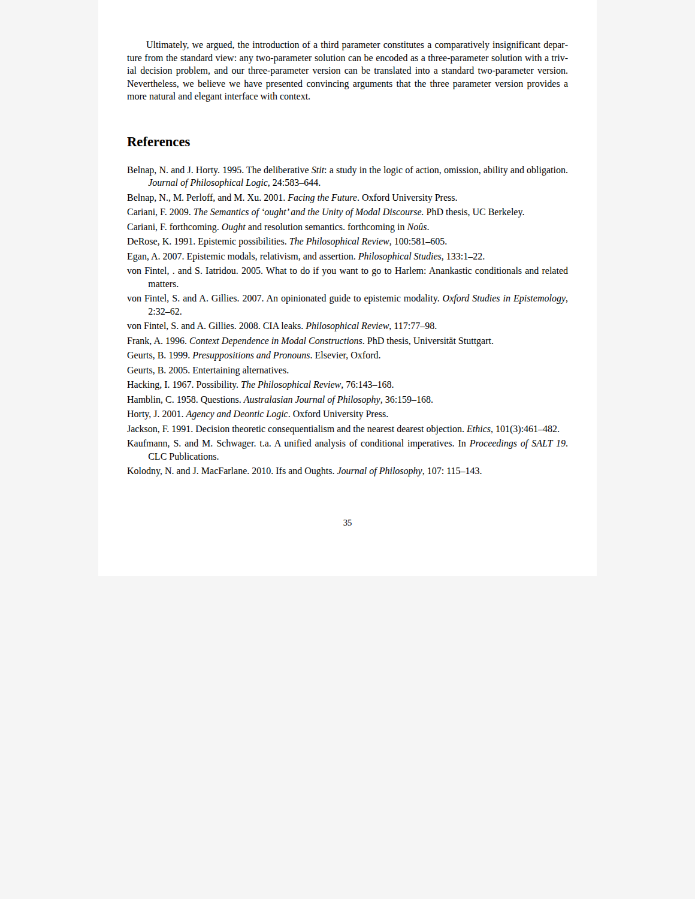Ultimately, we argued, the introduction of a third parameter constitutes a comparatively insignificant departure from the standard view: any two-parameter solution can be encoded as a three-parameter solution with a trivial decision problem, and our three-parameter version can be translated into a standard two-parameter version. Nevertheless, we believe we have presented convincing arguments that the three parameter version provides a more natural and elegant interface with context.
References
Belnap, N. and J. Horty. 1995. The deliberative Stit: a study in the logic of action, omission, ability and obligation. Journal of Philosophical Logic, 24:583–644.
Belnap, N., M. Perloff, and M. Xu. 2001. Facing the Future. Oxford University Press.
Cariani, F. 2009. The Semantics of ‘ought’ and the Unity of Modal Discourse. PhD thesis, UC Berkeley.
Cariani, F. forthcoming. Ought and resolution semantics. forthcoming in Noûs.
DeRose, K. 1991. Epistemic possibilities. The Philosophical Review, 100:581–605.
Egan, A. 2007. Epistemic modals, relativism, and assertion. Philosophical Studies, 133:1–22.
von Fintel, . and S. Iatridou. 2005. What to do if you want to go to Harlem: Anankastic conditionals and related matters.
von Fintel, S. and A. Gillies. 2007. An opinionated guide to epistemic modality. Oxford Studies in Epistemology, 2:32–62.
von Fintel, S. and A. Gillies. 2008. CIA leaks. Philosophical Review, 117:77–98.
Frank, A. 1996. Context Dependence in Modal Constructions. PhD thesis, Universität Stuttgart.
Geurts, B. 1999. Presuppositions and Pronouns. Elsevier, Oxford.
Geurts, B. 2005. Entertaining alternatives.
Hacking, I. 1967. Possibility. The Philosophical Review, 76:143–168.
Hamblin, C. 1958. Questions. Australasian Journal of Philosophy, 36:159–168.
Horty, J. 2001. Agency and Deontic Logic. Oxford University Press.
Jackson, F. 1991. Decision theoretic consequentialism and the nearest dearest objection. Ethics, 101(3):461–482.
Kaufmann, S. and M. Schwager. t.a. A unified analysis of conditional imperatives. In Proceedings of SALT 19. CLC Publications.
Kolodny, N. and J. MacFarlane. 2010. Ifs and Oughts. Journal of Philosophy, 107: 115–143.
35